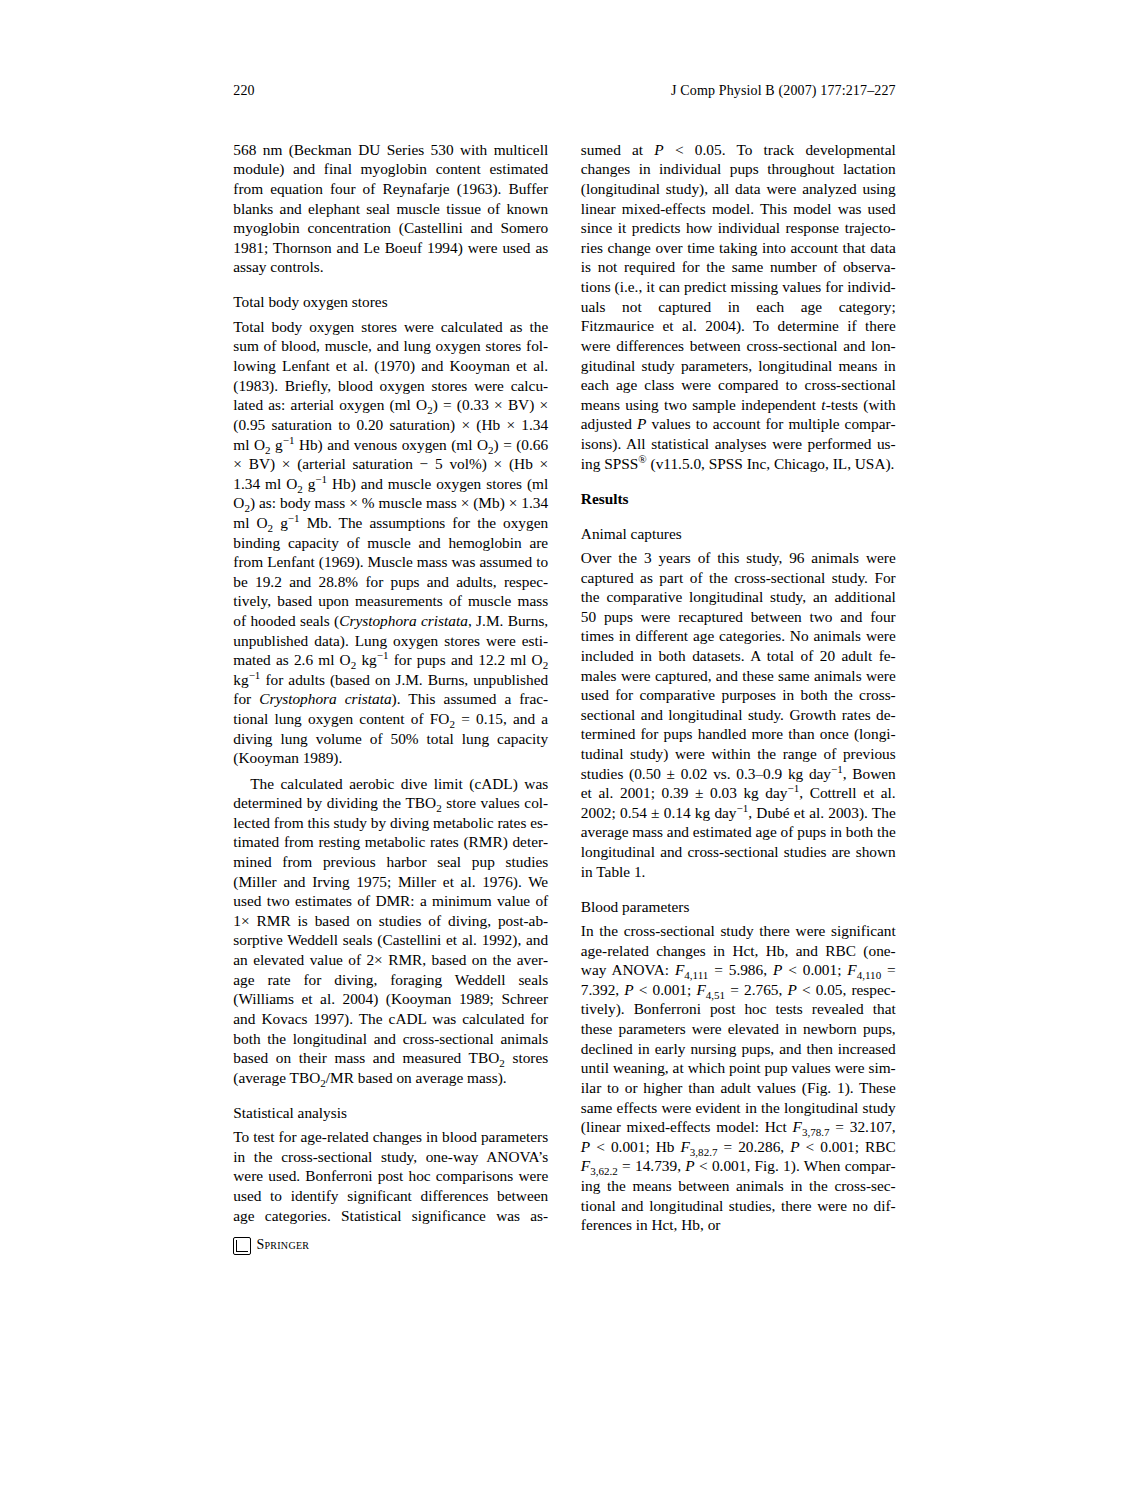220 J Comp Physiol B (2007) 177:217–227
568 nm (Beckman DU Series 530 with multicell module) and final myoglobin content estimated from equation four of Reynafarje (1963). Buffer blanks and elephant seal muscle tissue of known myoglobin concentration (Castellini and Somero 1981; Thornson and Le Boeuf 1994) were used as assay controls.
Total body oxygen stores
Total body oxygen stores were calculated as the sum of blood, muscle, and lung oxygen stores following Lenfant et al. (1970) and Kooyman et al. (1983). Briefly, blood oxygen stores were calculated as: arterial oxygen (ml O2) = (0.33 × BV) × (0.95 saturation to 0.20 saturation) × (Hb × 1.34 ml O2 g−1 Hb) and venous oxygen (ml O2) = (0.66 × BV) × (arterial saturation − 5 vol%) × (Hb × 1.34 ml O2 g−1 Hb) and muscle oxygen stores (ml O2) as: body mass × % muscle mass × (Mb) × 1.34 ml O2 g−1 Mb. The assumptions for the oxygen binding capacity of muscle and hemoglobin are from Lenfant (1969). Muscle mass was assumed to be 19.2 and 28.8% for pups and adults, respectively, based upon measurements of muscle mass of hooded seals (Crystophora cristata, J.M. Burns, unpublished data). Lung oxygen stores were estimated as 2.6 ml O2 kg−1 for pups and 12.2 ml O2 kg−1 for adults (based on J.M. Burns, unpublished for Crystophora cristata). This assumed a fractional lung oxygen content of FO2 = 0.15, and a diving lung volume of 50% total lung capacity (Kooyman 1989).
The calculated aerobic dive limit (cADL) was determined by dividing the TBO2 store values collected from this study by diving metabolic rates estimated from resting metabolic rates (RMR) determined from previous harbor seal pup studies (Miller and Irving 1975; Miller et al. 1976). We used two estimates of DMR: a minimum value of 1× RMR is based on studies of diving, post-absorptive Weddell seals (Castellini et al. 1992), and an elevated value of 2× RMR, based on the average rate for diving, foraging Weddell seals (Williams et al. 2004) (Kooyman 1989; Schreer and Kovacs 1997). The cADL was calculated for both the longitudinal and cross-sectional animals based on their mass and measured TBO2 stores (average TBO2/MR based on average mass).
Statistical analysis
To test for age-related changes in blood parameters in the cross-sectional study, one-way ANOVA’s were used. Bonferroni post hoc comparisons were used to identify significant differences between age categories. Statistical significance was assumed at P < 0.05. To track developmental changes in individual pups throughout lactation (longitudinal study), all data were analyzed using linear mixed-effects model. This model was used since it predicts how individual response trajectories change over time taking into account that data is not required for the same number of observations (i.e., it can predict missing values for individuals not captured in each age category; Fitzmaurice et al. 2004). To determine if there were differences between cross-sectional and longitudinal study parameters, longitudinal means in each age class were compared to cross-sectional means using two sample independent t-tests (with adjusted P values to account for multiple comparisons). All statistical analyses were performed using SPSS® (v11.5.0, SPSS Inc, Chicago, IL, USA).
Results
Animal captures
Over the 3 years of this study, 96 animals were captured as part of the cross-sectional study. For the comparative longitudinal study, an additional 50 pups were recaptured between two and four times in different age categories. No animals were included in both datasets. A total of 20 adult females were captured, and these same animals were used for comparative purposes in both the cross-sectional and longitudinal study. Growth rates determined for pups handled more than once (longitudinal study) were within the range of previous studies (0.50 ± 0.02 vs. 0.3–0.9 kg day−1, Bowen et al. 2001; 0.39 ± 0.03 kg day−1, Cottrell et al. 2002; 0.54 ± 0.14 kg day−1, Dubé et al. 2003). The average mass and estimated age of pups in both the longitudinal and cross-sectional studies are shown in Table 1.
Blood parameters
In the cross-sectional study there were significant age-related changes in Hct, Hb, and RBC (one-way ANOVA: F4,111 = 5.986, P < 0.001; F4,110 = 7.392, P < 0.001; F4,51 = 2.765, P < 0.05, respectively). Bonferroni post hoc tests revealed that these parameters were elevated in newborn pups, declined in early nursing pups, and then increased until weaning, at which point pup values were similar to or higher than adult values (Fig. 1). These same effects were evident in the longitudinal study (linear mixed-effects model: Hct F3,78.7 = 32.107, P < 0.001; Hb F3,82.7 = 20.286, P < 0.001; RBC F3,62.2 = 14.739, P < 0.001, Fig. 1). When comparing the means between animals in the cross-sectional and longitudinal studies, there were no differences in Hct, Hb, or
Springer